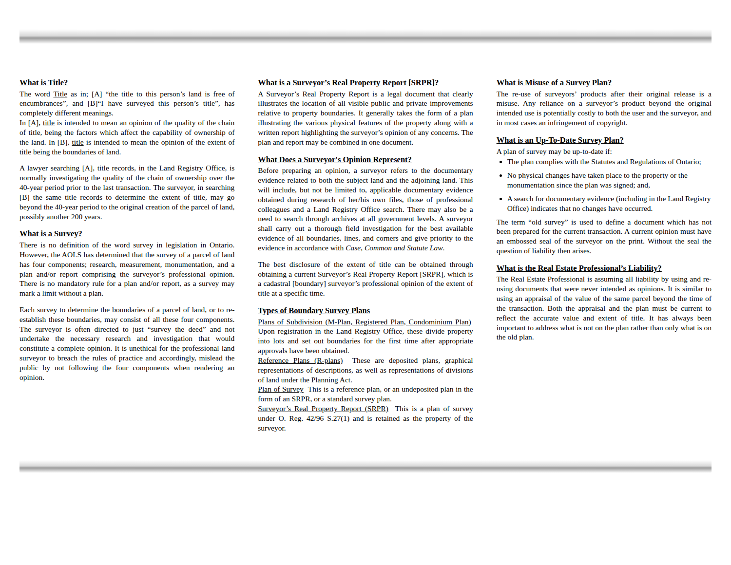What is Title?
The word Title as in; [A] “the title to this person’s land is free of encumbrances”, and [B]“I have surveyed this person’s title”, has completely different meanings.
In [A], title is intended to mean an opinion of the quality of the chain of title, being the factors which affect the capability of ownership of the land. In [B], title is intended to mean the opinion of the extent of title being the boundaries of land.
A lawyer searching [A], title records, in the Land Registry Office, is normally investigating the quality of the chain of ownership over the 40-year period prior to the last transaction. The surveyor, in searching [B] the same title records to determine the extent of title, may go beyond the 40-year period to the original creation of the parcel of land, possibly another 200 years.
What is a Survey?
There is no definition of the word survey in legislation in Ontario. However, the AOLS has determined that the survey of a parcel of land has four components; research, measurement, monumentation, and a plan and/or report comprising the surveyor’s professional opinion. There is no mandatory rule for a plan and/or report, as a survey may mark a limit without a plan.
Each survey to determine the boundaries of a parcel of land, or to re-establish these boundaries, may consist of all these four components. The surveyor is often directed to just “survey the deed” and not undertake the necessary research and investigation that would constitute a complete opinion. It is unethical for the professional land surveyor to breach the rules of practice and accordingly, mislead the public by not following the four components when rendering an opinion.
What is a Surveyor’s Real Property Report [SRPR]?
A Surveyor’s Real Property Report is a legal document that clearly illustrates the location of all visible public and private improvements relative to property boundaries. It generally takes the form of a plan illustrating the various physical features of the property along with a written report highlighting the surveyor’s opinion of any concerns. The plan and report may be combined in one document.
What Does a Surveyor's Opinion Represent?
Before preparing an opinion, a surveyor refers to the documentary evidence related to both the subject land and the adjoining land. This will include, but not be limited to, applicable documentary evidence obtained during research of her/his own files, those of professional colleagues and a Land Registry Office search. There may also be a need to search through archives at all government levels. A surveyor shall carry out a thorough field investigation for the best available evidence of all boundaries, lines, and corners and give priority to the evidence in accordance with Case, Common and Statute Law.
The best disclosure of the extent of title can be obtained through obtaining a current Surveyor’s Real Property Report [SRPR], which is a cadastral [boundary] surveyor’s professional opinion of the extent of title at a specific time.
Types of Boundary Survey Plans
Plans of Subdivision (M-Plan, Registered Plan, Condominium Plan) Upon registration in the Land Registry Office, these divide property into lots and set out boundaries for the first time after appropriate approvals have been obtained.
Reference Plans (R-plans) These are deposited plans, graphical representations of descriptions, as well as representations of divisions of land under the Planning Act.
Plan of Survey This is a reference plan, or an undeposited plan in the form of an SRPR, or a standard survey plan.
Surveyor’s Real Property Report (SRPR) This is a plan of survey under O. Reg. 42/96 S.27(1) and is retained as the property of the surveyor.
What is Misuse of a Survey Plan?
The re-use of surveyors’ products after their original release is a misuse. Any reliance on a surveyor’s product beyond the original intended use is potentially costly to both the user and the surveyor, and in most cases an infringement of copyright.
What is an Up-To-Date Survey Plan?
A plan of survey may be up-to-date if:
The plan complies with the Statutes and Regulations of Ontario;
No physical changes have taken place to the property or the monumentation since the plan was signed; and,
A search for documentary evidence (including in the Land Registry Office) indicates that no changes have occurred.
The term “old survey” is used to define a document which has not been prepared for the current transaction. A current opinion must have an embossed seal of the surveyor on the print. Without the seal the question of liability then arises.
What is the Real Estate Professional’s Liability?
The Real Estate Professional is assuming all liability by using and re-using documents that were never intended as opinions. It is similar to using an appraisal of the value of the same parcel beyond the time of the transaction. Both the appraisal and the plan must be current to reflect the accurate value and extent of title. It has always been important to address what is not on the plan rather than only what is on the old plan.